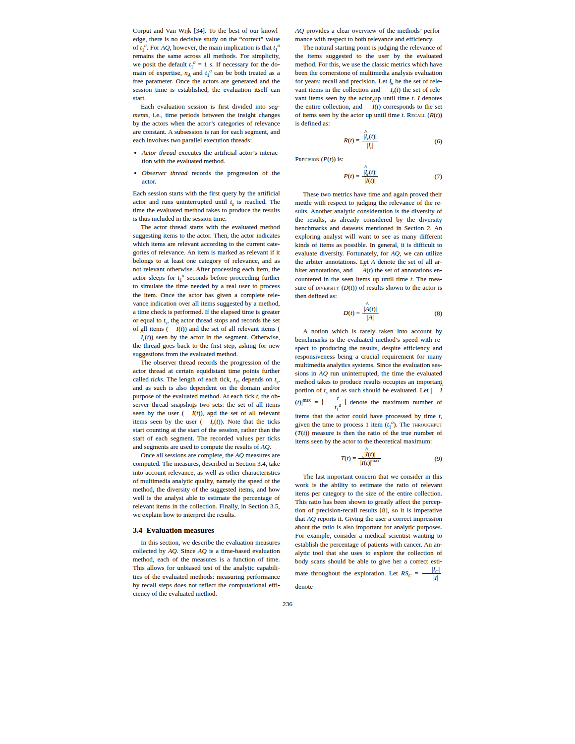Corput and Van Wijk [34]. To the best of our knowledge, there is no decisive study on the “correct” value of t1a. For AQ, however, the main implication is that t1a remains the same across all methods. For simplicity, we posit the default t1a = 1 s. If necessary for the domain of expertise, nA and t1a can be both treated as a free parameter. Once the actors are generated and the session time is established, the evaluation itself can start.
Each evaluation session is first divided into segments, i.e., time periods between the insight changes by the actors when the actor’s categories of relevance are constant. A subsession is ran for each segment, and each involves two parallel execution threads:
Actor thread executes the artificial actor’s interaction with the evaluated method.
Observer thread records the progression of the actor.
Each session starts with the first query by the artificial actor and runs uninterrupted until ts is reached. The time the evaluated method takes to produce the results is thus included in the session time.
The actor thread starts with the evaluated method suggesting items to the actor. Then, the actor indicates which items are relevant according to the current categories of relevance. An item is marked as relevant if it belongs to at least one category of relevance, and as not relevant otherwise. After processing each item, the actor sleeps for t1a seconds before proceeding further to simulate the time needed by a real user to process the item. Once the actor has given a complete relevance indication over all items suggested by a method, a time check is performed. If the elapsed time is greater or equal to ts, the actor thread stops and records the set of all items (I(t)) and the set of all relevant items (Ir(t)) seen by the actor in the segment. Otherwise, the thread goes back to the first step, asking for new suggestions from the evaluated method.
The observer thread records the progression of the actor thread at certain equidistant time points further called ticks. The length of each tick, tT, depends on ts, and as such is also dependent on the domain and/or purpose of the evaluated method. At each tick t, the observer thread snapshots two sets: the set of all items seen by the user (I(t)), and the set of all relevant items seen by the user (Ir(t)). Note that the ticks start counting at the start of the session, rather than the start of each segment. The recorded values per ticks and segments are used to compute the results of AQ.
Once all sessions are complete, the AQ measures are computed. The measures, described in Section 3.4, take into account relevance, as well as other characteristics of multimedia analytic quality, namely the speed of the method, the diversity of the suggested items, and how well is the analyst able to estimate the percentage of relevant items in the collection. Finally, in Section 3.5, we explain how to interpret the results.
3.4 Evaluation measures
In this section, we describe the evaluation measures collected by AQ. Since AQ is a time-based evaluation method, each of the measures is a function of time. This allows for unbiased test of the analytic capabilities of the evaluated methods: measuring performance by recall steps does not reflect the computational efficiency of the evaluated method.
AQ provides a clear overview of the methods’ performance with respect to both relevance and efficiency.
The natural starting point is judging the relevance of the items suggested to the user by the evaluated method. For this, we use the classic metrics which have been the cornerstone of multimedia analysis evaluation for years: recall and precision. Let Ir be the set of relevant items in the collection and Ir(t) the set of relevant items seen by the actor up until time t. I denotes the entire collection, and I(t) corresponds to the set of items seen by the actor up until time t. Recall (R(t)) is defined as:
R(t) = |Ir(t)||Ir|
(6)
Precision (P(t)) is:
P(t) = |Ir(t)||I(t)|
(7)
These two metrics have time and again proved their mettle with respect to judging the relevance of the results. Another analytic consideration is the diversity of the results, as already considered by the diversity benchmarks and datasets mentioned in Section 2. An exploring analyst will want to see as many different kinds of items as possible. In general, it is difficult to evaluate diversity. Fortunately, for AQ, we can utilize the arbiter annotations. Let A denote the set of all arbiter annotations, and A(t) the set of annotations encountered in the seen items up until time t. The measure of diversity (D(t)) of results shown to the actor is then defined as:
D(t) = |A(t)||A|
(8)
A notion which is rarely taken into account by benchmarks is the evaluated method’s speed with respect to producing the results, despite efficiency and responsiveness being a crucial requirement for many multimedia analytics systems. Since the evaluation sessions in AQ run uninterrupted, the time the evaluated method takes to produce results occupies an important portion of ts and as such should be evaluated. Let |I(t)|max = ⌊tt1a⌋ denote the maximum number of items that the actor could have processed by time t, given the time to process 1 item (t1a). The throughput (T(t)) measure is then the ratio of the true number of items seen by the actor to the theoretical maximum:
T(t) = |I(t)||I(t)|max
(9)
The last important concern that we consider in this work is the ability to estimate the ratio of relevant items per category to the size of the entire collection. This ratio has been shown to greatly affect the perception of precision-recall results [8], so it is imperative that AQ reports it. Giving the user a correct impression about the ratio is also important for analytic purposes. For example, consider a medical scientist wanting to establish the percentage of patients with cancer. An analytic tool that she uses to explore the collection of body scans should be able to give her a correct estimate throughout the exploration. Let RSC = |IC||I| denote
236